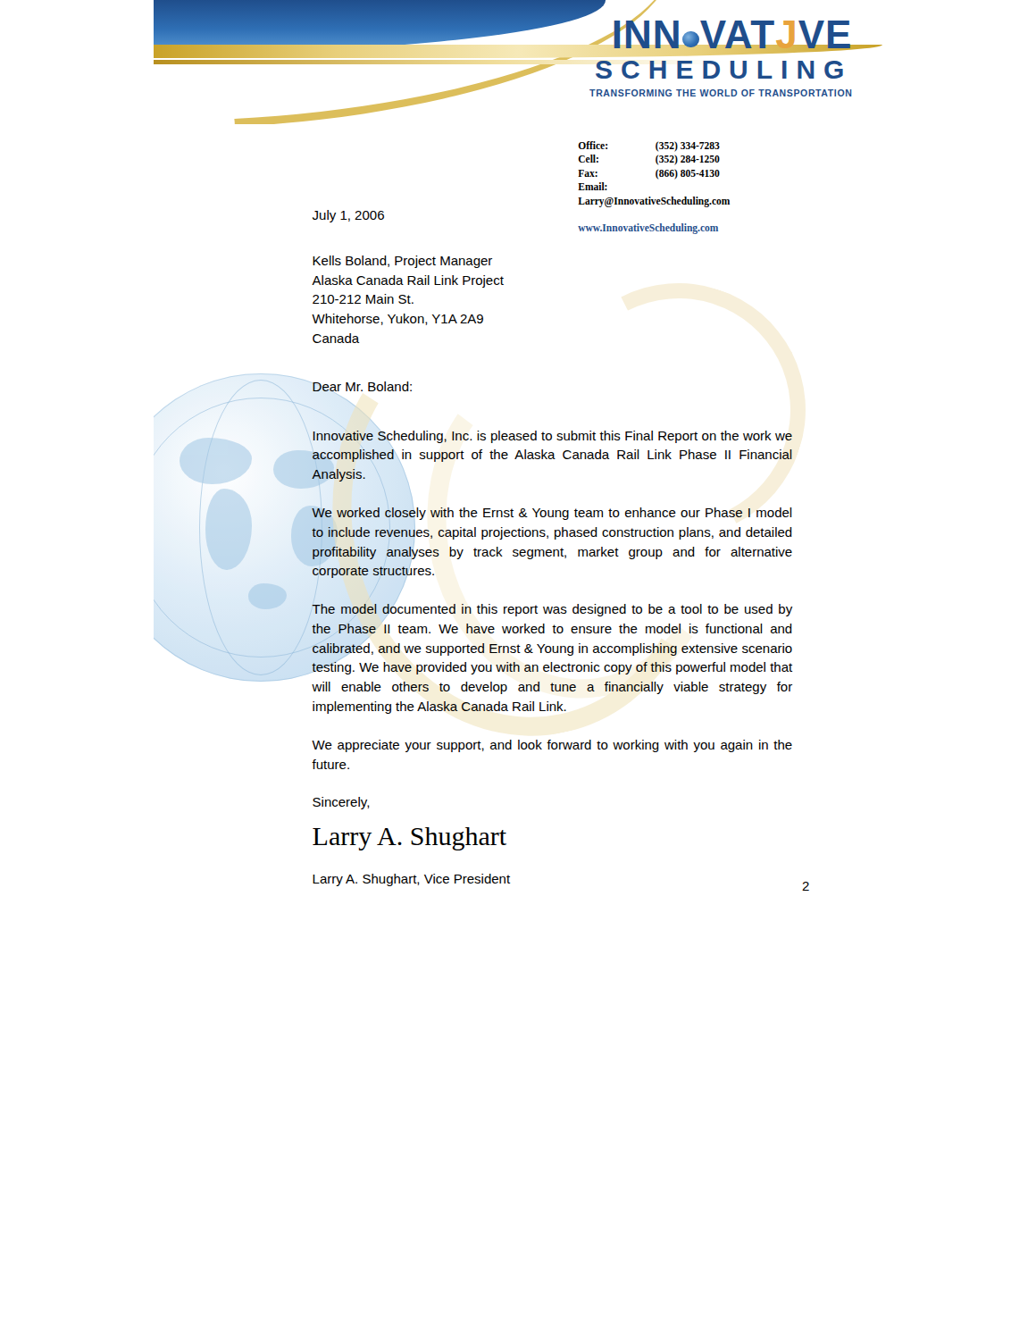INN VATJVE
SCHEDULING
TRANSFORMING THE WORLD OF TRANSPORTATION
| Office: | (352) 334-7283 |
| Cell: | (352) 284-1250 |
| Fax: | (866) 805-4130 |
Email:
Larry@InnovativeScheduling.com
www.InnovativeScheduling.com
July 1, 2006
Kells Boland, Project Manager
Alaska Canada Rail Link Project
210-212 Main St.
Whitehorse, Yukon, Y1A 2A9
Canada
Dear Mr. Boland:
Innovative Scheduling, Inc. is pleased to submit this Final Report on the work we accomplished in support of the Alaska Canada Rail Link Phase II Financial Analysis.
We worked closely with the Ernst & Young team to enhance our Phase I model to include revenues, capital projections, phased construction plans, and detailed profitability analyses by track segment, market group and for alternative corporate structures.
The model documented in this report was designed to be a tool to be used by the Phase II team. We have worked to ensure the model is functional and calibrated, and we supported Ernst & Young in accomplishing extensive scenario testing. We have provided you with an electronic copy of this powerful model that will enable others to develop and tune a financially viable strategy for implementing the Alaska Canada Rail Link.
We appreciate your support, and look forward to working with you again in the future.
Sincerely,
Larry A. Shughart
Larry A. Shughart, Vice President
2